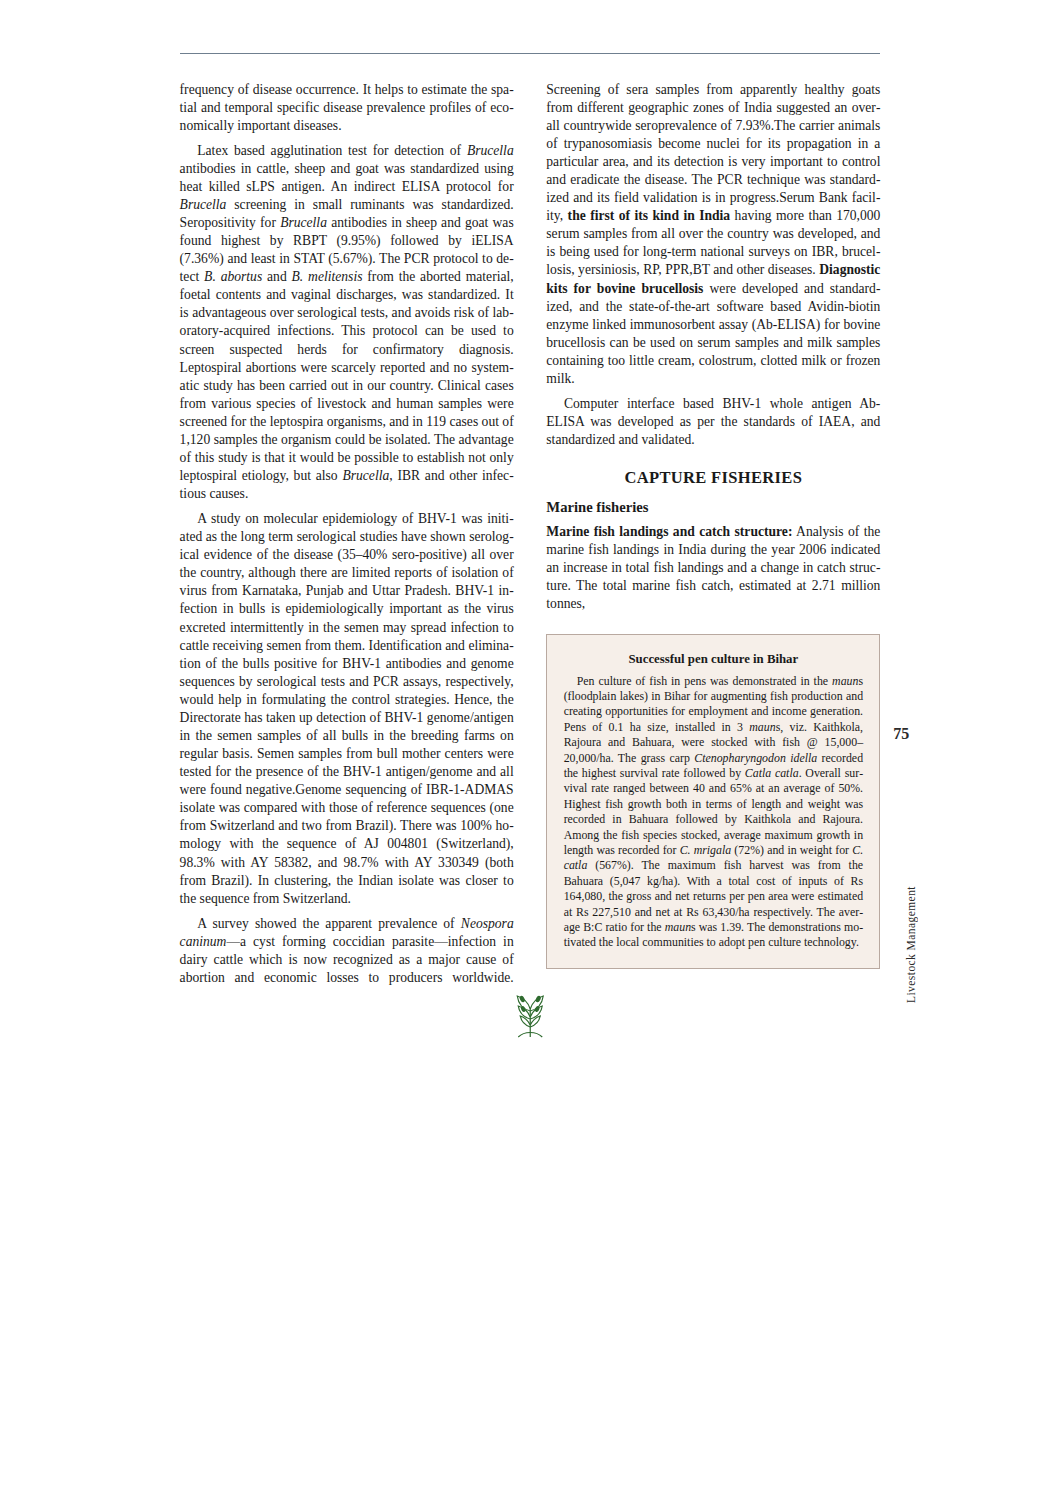frequency of disease occurrence. It helps to estimate the spatial and temporal specific disease prevalence profiles of economically important diseases.
Latex based agglutination test for detection of Brucella antibodies in cattle, sheep and goat was standardized using heat killed sLPS antigen. An indirect ELISA protocol for Brucella screening in small ruminants was standardized. Seropositivity for Brucella antibodies in sheep and goat was found highest by RBPT (9.95%) followed by iELISA (7.36%) and least in STAT (5.67%). The PCR protocol to detect B. abortus and B. melitensis from the aborted material, foetal contents and vaginal discharges, was standardized. It is advantageous over serological tests, and avoids risk of laboratory-acquired infections. This protocol can be used to screen suspected herds for confirmatory diagnosis. Leptospiral abortions were scarcely reported and no systematic study has been carried out in our country. Clinical cases from various species of livestock and human samples were screened for the leptospira organisms, and in 119 cases out of 1,120 samples the organism could be isolated. The advantage of this study is that it would be possible to establish not only leptospiral etiology, but also Brucella, IBR and other infectious causes.
A study on molecular epidemiology of BHV-1 was initiated as the long term serological studies have shown serological evidence of the disease (35–40% sero-positive) all over the country, although there are limited reports of isolation of virus from Karnataka, Punjab and Uttar Pradesh. BHV-1 infection in bulls is epidemiologically important as the virus excreted intermittently in the semen may spread infection to cattle receiving semen from them. Identification and elimination of the bulls positive for BHV-1 antibodies and genome sequences by serological tests and PCR assays, respectively, would help in formulating the control strategies. Hence, the Directorate has taken up detection of BHV-1 genome/antigen in the semen samples of all bulls in the breeding farms on regular basis. Semen samples from bull mother centers were tested for the presence of the BHV-1 antigen/genome and all were found negative.Genome sequencing of IBR-1-ADMAS isolate was compared with those of reference sequences (one from Switzerland and two from Brazil). There was 100% homology with the sequence of AJ 004801 (Switzerland), 98.3% with AY 58382, and 98.7% with AY 330349 (both from Brazil). In clustering, the Indian isolate was closer to the sequence from Switzerland.
A survey showed the apparent prevalence of Neospora caninum—a cyst forming coccidian parasite—infection in dairy cattle which is now recognized as a major cause of abortion and economic losses to producers worldwide. Screening of sera samples from apparently healthy goats from different geographic zones of India suggested an overall countrywide seroprevalence of 7.93%.The carrier animals of trypanosomiasis become nuclei for its propagation in a particular area, and its detection is very important to control and eradicate the disease. The PCR technique was standardized and its field validation is in progress.Serum Bank facility, the first of its kind in India having more than 170,000 serum samples from all over the country was developed, and is being used for long-term national surveys on IBR, brucellosis, yersiniosis, RP, PPR,BT and other diseases. Diagnostic kits for bovine brucellosis were developed and standardized, and the state-of-the-art software based Avidin-biotin enzyme linked immunosorbent assay (Ab-ELISA) for bovine brucellosis can be used on serum samples and milk samples containing too little cream, colostrum, clotted milk or frozen milk.
Computer interface based BHV-1 whole antigen Ab-ELISA was developed as per the standards of IAEA, and standardized and validated.
CAPTURE FISHERIES
Marine fisheries
Marine fish landings and catch structure: Analysis of the marine fish landings in India during the year 2006 indicated an increase in total fish landings and a change in catch structure. The total marine fish catch, estimated at 2.71 million tonnes,
Successful pen culture in Bihar
Pen culture of fish in pens was demonstrated in the mauns (floodplain lakes) in Bihar for augmenting fish production and creating opportunities for employment and income generation. Pens of 0.1 ha size, installed in 3 mauns, viz. Kaithkola, Rajoura and Bahuara, were stocked with fish @ 15,000–20,000/ha. The grass carp Ctenopharyngodon idella recorded the highest survival rate followed by Catla catla. Overall survival rate ranged between 40 and 65% at an average of 50%. Highest fish growth both in terms of length and weight was recorded in Bahuara followed by Kaithkola and Rajoura. Among the fish species stocked, average maximum growth in length was recorded for C. mrigala (72%) and in weight for C. catla (567%). The maximum fish harvest was from the Bahuara (5,047 kg/ha). With a total cost of inputs of Rs 164,080, the gross and net returns per pen area were estimated at Rs 227,510 and net at Rs 63,430/ha respectively. The average B:C ratio for the mauns was 1.39. The demonstrations motivated the local communities to adopt pen culture technology.
75
Livestock Management